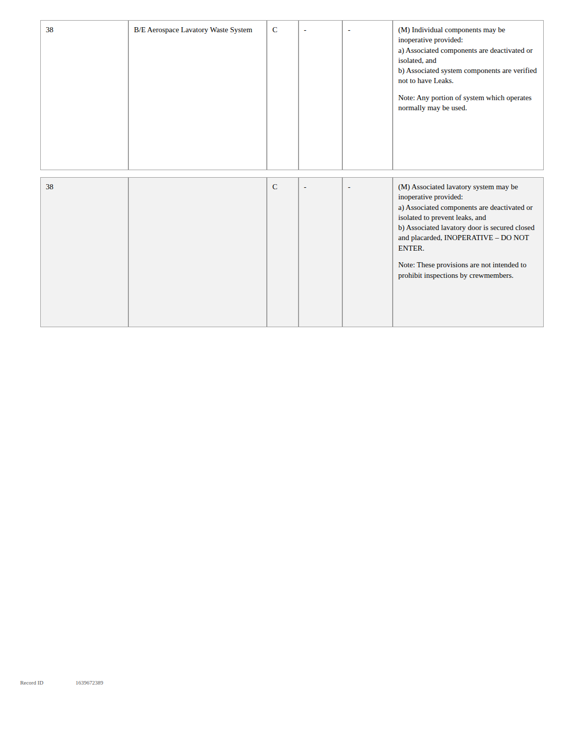| 38 | B/E Aerospace Lavatory Waste System | C | - | - | (M) Individual components may be inoperative provided: a) Associated components are deactivated or isolated, and b) Associated system components are verified not to have Leaks. Note: Any portion of system which operates normally may be used. |
| 38 | | C | - | - | (M) Associated lavatory system may be inoperative provided: a) Associated components are deactivated or isolated to prevent leaks, and b) Associated lavatory door is secured closed and placarded, INOPERATIVE – DO NOT ENTER. Note: These provisions are not intended to prohibit inspections by crewmembers. |
Record ID1639672389